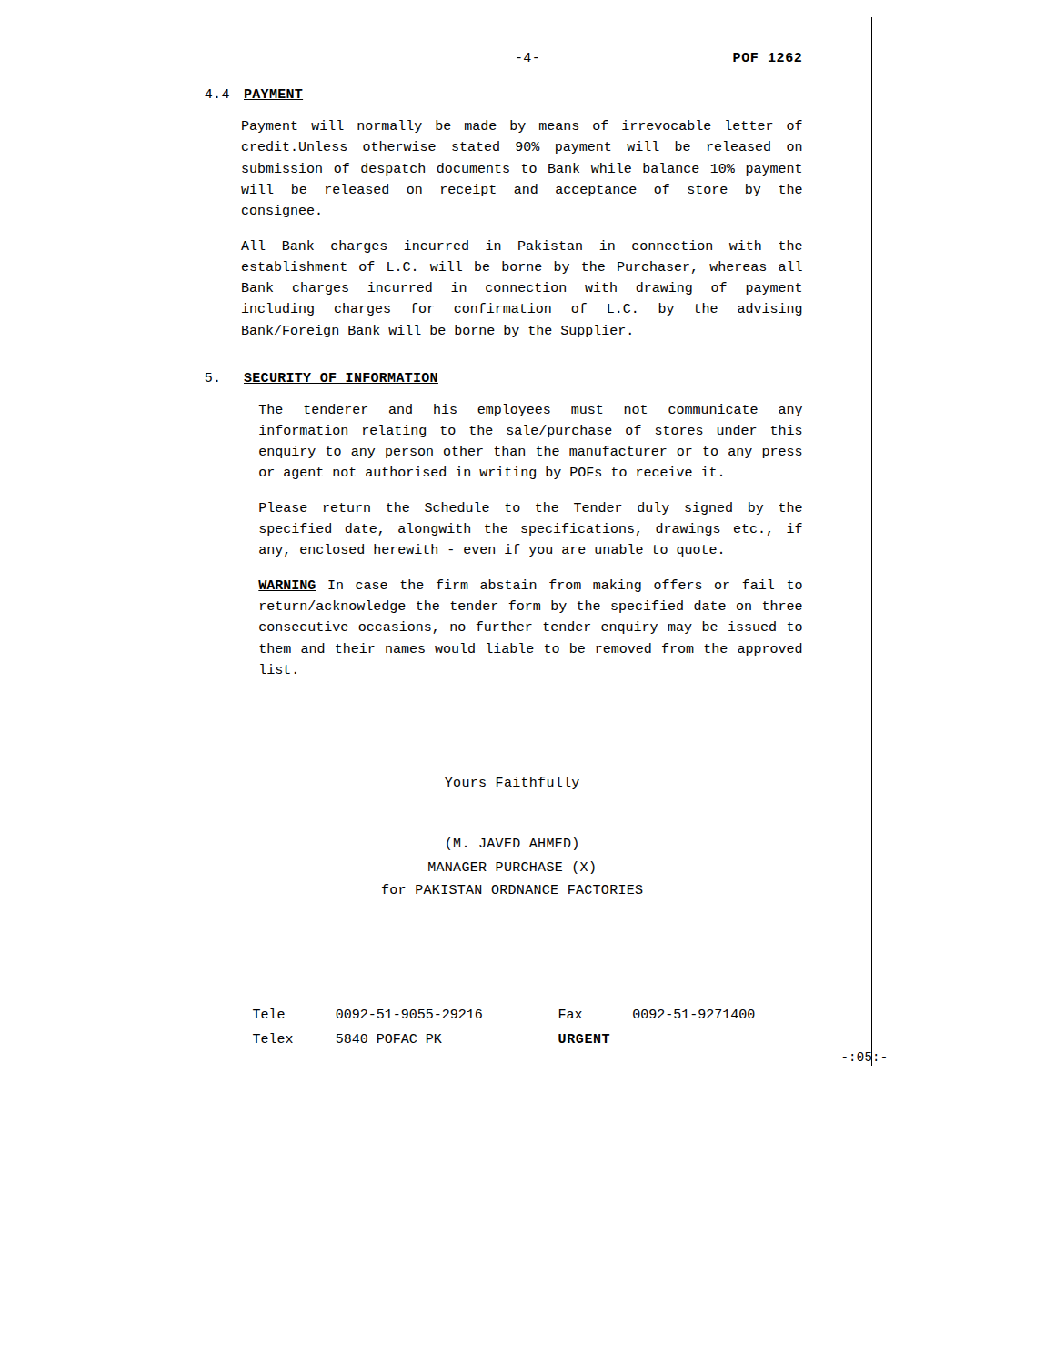-4- POF 1262
4.4 PAYMENT
Payment will normally be made by means of irrevocable letter of credit.Unless otherwise stated 90% payment will be released on submission of despatch documents to Bank while balance 10% payment will be released on receipt and acceptance of store by the consignee.
All Bank charges incurred in Pakistan in connection with the establishment of L.C. will be borne by the Purchaser, whereas all Bank charges incurred in connection with drawing of payment including charges for confirmation of L.C. by the advising Bank/Foreign Bank will be borne by the Supplier.
5. SECURITY OF INFORMATION
The tenderer and his employees must not communicate any information relating to the sale/purchase of stores under this enquiry to any person other than the manufacturer or to any press or agent not authorised in writing by POFs to receive it.
Please return the Schedule to the Tender duly signed by the specified date, alongwith the specifications, drawings etc., if any, enclosed herewith - even if you are unable to quote.
WARNING In case the firm abstain from making offers or fail to return/acknowledge the tender form by the specified date on three consecutive occasions, no further tender enquiry may be issued to them and their names would liable to be removed from the approved list.
Yours Faithfully
(M. JAVED AHMED)
MANAGER PURCHASE (X)
for PAKISTAN ORDNANCE FACTORIES
| Tele | 0092-51-9055-29216 | Fax | 0092-51-9271400 |
| Telex | 5840 POFAC PK | URGENT | |
-:05:-